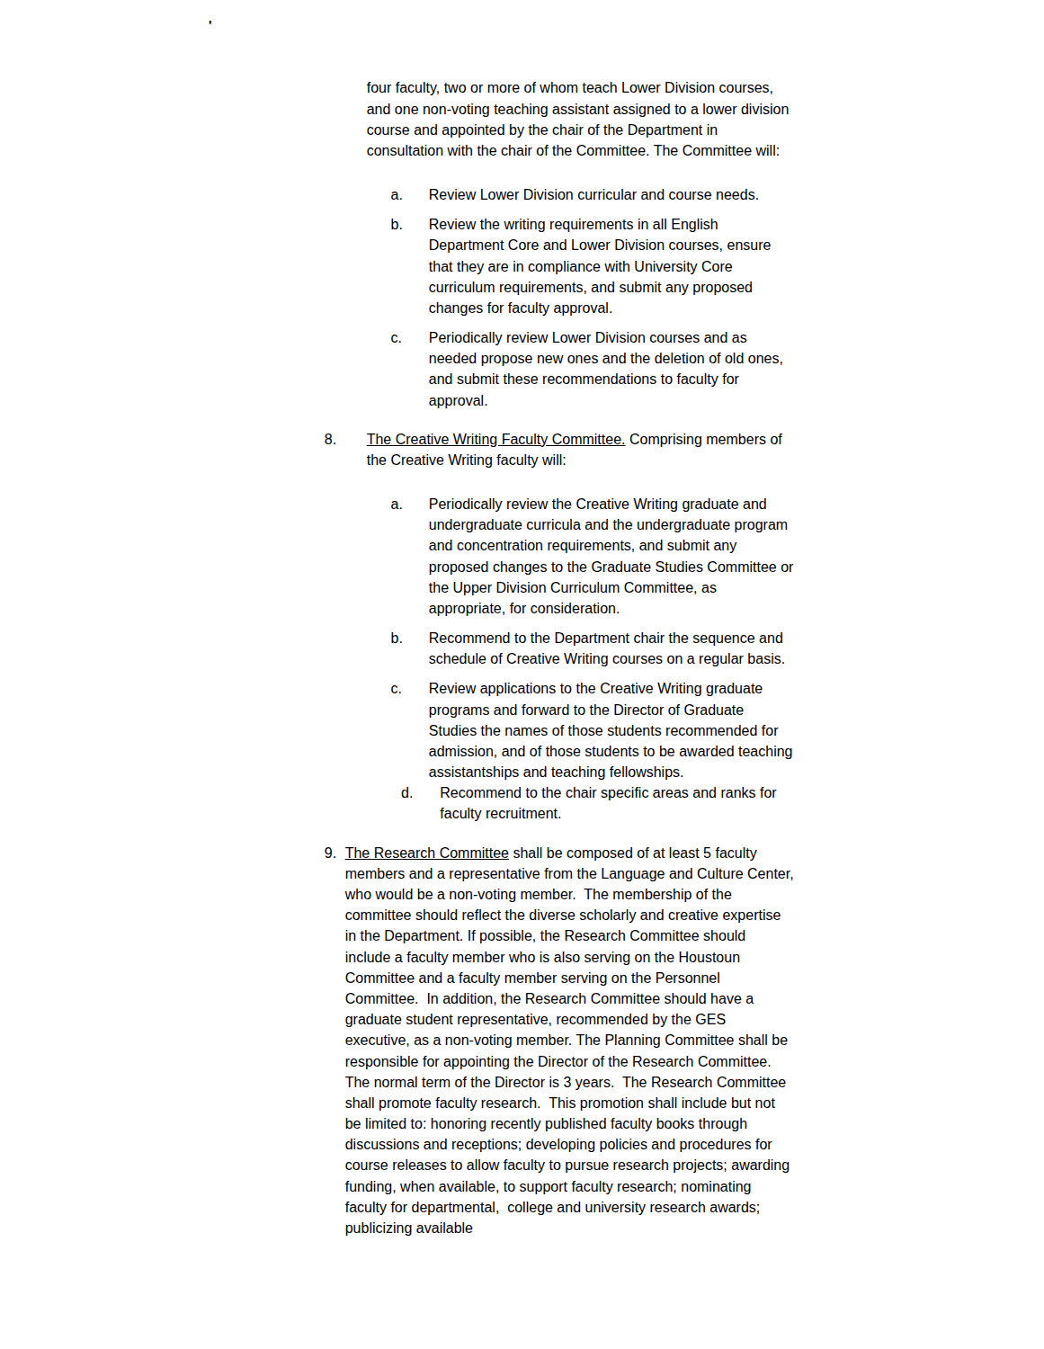'
four faculty, two or more of whom teach Lower Division courses, and one non-voting teaching assistant assigned to a lower division course and appointed by the chair of the Department in consultation with the chair of the Committee. The Committee will:
a.
Review Lower Division curricular and course needs.
b.
Review the writing requirements in all English Department Core and Lower Division courses, ensure that they are in compliance with University Core curriculum requirements, and submit any proposed changes for faculty approval.
c.
Periodically review Lower Division courses and as needed propose new ones and the deletion of old ones, and submit these recommendations to faculty for approval.
8.
The Creative Writing Faculty Committee. Comprising members of the Creative Writing faculty will:
a.
Periodically review the Creative Writing graduate and undergraduate curricula and the undergraduate program and concentration requirements, and submit any proposed changes to the Graduate Studies Committee or the Upper Division Curriculum Committee, as appropriate, for consideration.
b.
Recommend to the Department chair the sequence and schedule of Creative Writing courses on a regular basis.
c.
Review applications to the Creative Writing graduate programs and forward to the Director of Graduate Studies the names of those students recommended for admission, and of those students to be awarded teaching assistantships and teaching fellowships.
d.
Recommend to the chair specific areas and ranks for faculty recruitment.
9.
The Research Committee shall be composed of at least 5 faculty members and a representative from the Language and Culture Center, who would be a non-voting member. The membership of the committee should reflect the diverse scholarly and creative expertise in the Department. If possible, the Research Committee should include a faculty member who is also serving on the Houstoun Committee and a faculty member serving on the Personnel Committee. In addition, the Research Committee should have a graduate student representative, recommended by the GES executive, as a non-voting member. The Planning Committee shall be responsible for appointing the Director of the Research Committee. The normal term of the Director is 3 years. The Research Committee shall promote faculty research. This promotion shall include but not be limited to: honoring recently published faculty books through discussions and receptions; developing policies and procedures for course releases to allow faculty to pursue research projects; awarding funding, when available, to support faculty research; nominating faculty for departmental, college and university research awards; publicizing available